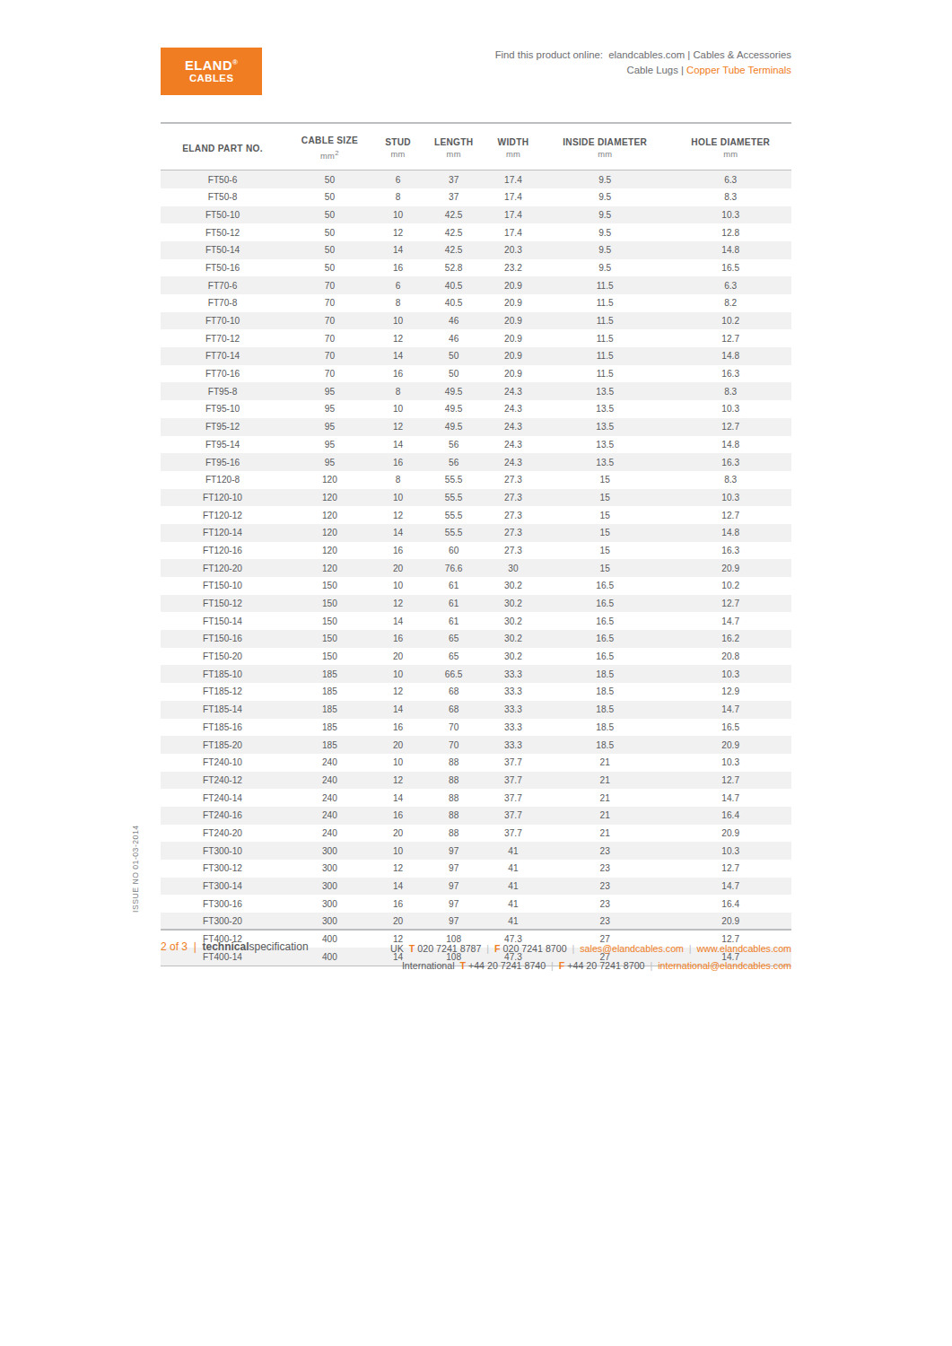ELAND® CABLES
Find this product online: elandcables.com | Cables & Accessories
Cable Lugs | Copper Tube Terminals
| ELAND PART NO. | CABLE SIZE mm 2 | STUD mm | LENGTH mm | WIDTH mm | INSIDE DIAMETER mm | HOLE DIAMETER mm |
| --- | --- | --- | --- | --- | --- | --- |
| FT50-6 | 50 | 6 | 37 | 17.4 | 9.5 | 6.3 |
| FT50-8 | 50 | 8 | 37 | 17.4 | 9.5 | 8.3 |
| FT50-10 | 50 | 10 | 42.5 | 17.4 | 9.5 | 10.3 |
| FT50-12 | 50 | 12 | 42.5 | 17.4 | 9.5 | 12.8 |
| FT50-14 | 50 | 14 | 42.5 | 20.3 | 9.5 | 14.8 |
| FT50-16 | 50 | 16 | 52.8 | 23.2 | 9.5 | 16.5 |
| FT70-6 | 70 | 6 | 40.5 | 20.9 | 11.5 | 6.3 |
| FT70-8 | 70 | 8 | 40.5 | 20.9 | 11.5 | 8.2 |
| FT70-10 | 70 | 10 | 46 | 20.9 | 11.5 | 10.2 |
| FT70-12 | 70 | 12 | 46 | 20.9 | 11.5 | 12.7 |
| FT70-14 | 70 | 14 | 50 | 20.9 | 11.5 | 14.8 |
| FT70-16 | 70 | 16 | 50 | 20.9 | 11.5 | 16.3 |
| FT95-8 | 95 | 8 | 49.5 | 24.3 | 13.5 | 8.3 |
| FT95-10 | 95 | 10 | 49.5 | 24.3 | 13.5 | 10.3 |
| FT95-12 | 95 | 12 | 49.5 | 24.3 | 13.5 | 12.7 |
| FT95-14 | 95 | 14 | 56 | 24.3 | 13.5 | 14.8 |
| FT95-16 | 95 | 16 | 56 | 24.3 | 13.5 | 16.3 |
| FT120-8 | 120 | 8 | 55.5 | 27.3 | 15 | 8.3 |
| FT120-10 | 120 | 10 | 55.5 | 27.3 | 15 | 10.3 |
| FT120-12 | 120 | 12 | 55.5 | 27.3 | 15 | 12.7 |
| FT120-14 | 120 | 14 | 55.5 | 27.3 | 15 | 14.8 |
| FT120-16 | 120 | 16 | 60 | 27.3 | 15 | 16.3 |
| FT120-20 | 120 | 20 | 76.6 | 30 | 15 | 20.9 |
| FT150-10 | 150 | 10 | 61 | 30.2 | 16.5 | 10.2 |
| FT150-12 | 150 | 12 | 61 | 30.2 | 16.5 | 12.7 |
| FT150-14 | 150 | 14 | 61 | 30.2 | 16.5 | 14.7 |
| FT150-16 | 150 | 16 | 65 | 30.2 | 16.5 | 16.2 |
| FT150-20 | 150 | 20 | 65 | 30.2 | 16.5 | 20.8 |
| FT185-10 | 185 | 10 | 66.5 | 33.3 | 18.5 | 10.3 |
| FT185-12 | 185 | 12 | 68 | 33.3 | 18.5 | 12.9 |
| FT185-14 | 185 | 14 | 68 | 33.3 | 18.5 | 14.7 |
| FT185-16 | 185 | 16 | 70 | 33.3 | 18.5 | 16.5 |
| FT185-20 | 185 | 20 | 70 | 33.3 | 18.5 | 20.9 |
| FT240-10 | 240 | 10 | 88 | 37.7 | 21 | 10.3 |
| FT240-12 | 240 | 12 | 88 | 37.7 | 21 | 12.7 |
| FT240-14 | 240 | 14 | 88 | 37.7 | 21 | 14.7 |
| FT240-16 | 240 | 16 | 88 | 37.7 | 21 | 16.4 |
| FT240-20 | 240 | 20 | 88 | 37.7 | 21 | 20.9 |
| FT300-10 | 300 | 10 | 97 | 41 | 23 | 10.3 |
| FT300-12 | 300 | 12 | 97 | 41 | 23 | 12.7 |
| FT300-14 | 300 | 14 | 97 | 41 | 23 | 14.7 |
| FT300-16 | 300 | 16 | 97 | 41 | 23 | 16.4 |
| FT300-20 | 300 | 20 | 97 | 41 | 23 | 20.9 |
| FT400-12 | 400 | 12 | 108 | 47.3 | 27 | 12.7 |
| FT400-14 | 400 | 14 | 108 | 47.3 | 27 | 14.7 |
ISSUE NO 01-03-2014
2 of 3 | technical specification
UK T 020 7241 8787 | F 020 7241 8700 | sales@elandcables.com | www.elandcables.com
International T +44 20 7241 8740 | F +44 20 7241 8700 | international@elandcables.com